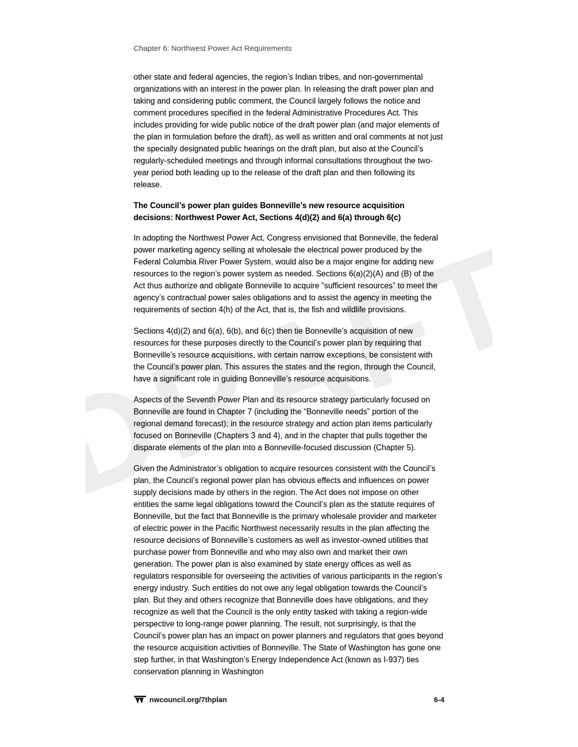DRAFT
Chapter 6: Northwest Power Act Requirements
other state and federal agencies, the region’s Indian tribes, and non-governmental organizations with an interest in the power plan. In releasing the draft power plan and taking and considering public comment, the Council largely follows the notice and comment procedures specified in the federal Administrative Procedures Act. This includes providing for wide public notice of the draft power plan (and major elements of the plan in formulation before the draft), as well as written and oral comments at not just the specially designated public hearings on the draft plan, but also at the Council’s regularly-scheduled meetings and through informal consultations throughout the two-year period both leading up to the release of the draft plan and then following its release.
The Council’s power plan guides Bonneville’s new resource acquisition decisions: Northwest Power Act, Sections 4(d)(2) and 6(a) through 6(c)
In adopting the Northwest Power Act, Congress envisioned that Bonneville, the federal power marketing agency selling at wholesale the electrical power produced by the Federal Columbia River Power System, would also be a major engine for adding new resources to the region’s power system as needed. Sections 6(a)(2)(A) and (B) of the Act thus authorize and obligate Bonneville to acquire “sufficient resources” to meet the agency’s contractual power sales obligations and to assist the agency in meeting the requirements of section 4(h) of the Act, that is, the fish and wildlife provisions.
Sections 4(d)(2) and 6(a), 6(b), and 6(c) then tie Bonneville’s acquisition of new resources for these purposes directly to the Council’s power plan by requiring that Bonneville’s resource acquisitions, with certain narrow exceptions, be consistent with the Council’s power plan. This assures the states and the region, through the Council, have a significant role in guiding Bonneville’s resource acquisitions.
Aspects of the Seventh Power Plan and its resource strategy particularly focused on Bonneville are found in Chapter 7 (including the “Bonneville needs” portion of the regional demand forecast); in the resource strategy and action plan items particularly focused on Bonneville (Chapters 3 and 4), and in the chapter that pulls together the disparate elements of the plan into a Bonneville-focused discussion (Chapter 5).
Given the Administrator’s obligation to acquire resources consistent with the Council’s plan, the Council’s regional power plan has obvious effects and influences on power supply decisions made by others in the region. The Act does not impose on other entities the same legal obligations toward the Council’s plan as the statute requires of Bonneville, but the fact that Bonneville is the primary wholesale provider and marketer of electric power in the Pacific Northwest necessarily results in the plan affecting the resource decisions of Bonneville’s customers as well as investor-owned utilities that purchase power from Bonneville and who may also own and market their own generation. The power plan is also examined by state energy offices as well as regulators responsible for overseeing the activities of various participants in the region’s energy industry. Such entities do not owe any legal obligation towards the Council’s plan. But they and others recognize that Bonneville does have obligations, and they recognize as well that the Council is the only entity tasked with taking a region-wide perspective to long-range power planning. The result, not surprisingly, is that the Council’s power plan has an impact on power planners and regulators that goes beyond the resource acquisition activities of Bonneville. The State of Washington has gone one step further, in that Washington’s Energy Independence Act (known as I-937) ties conservation planning in Washington
nwcouncil.org/7thplan
6-4